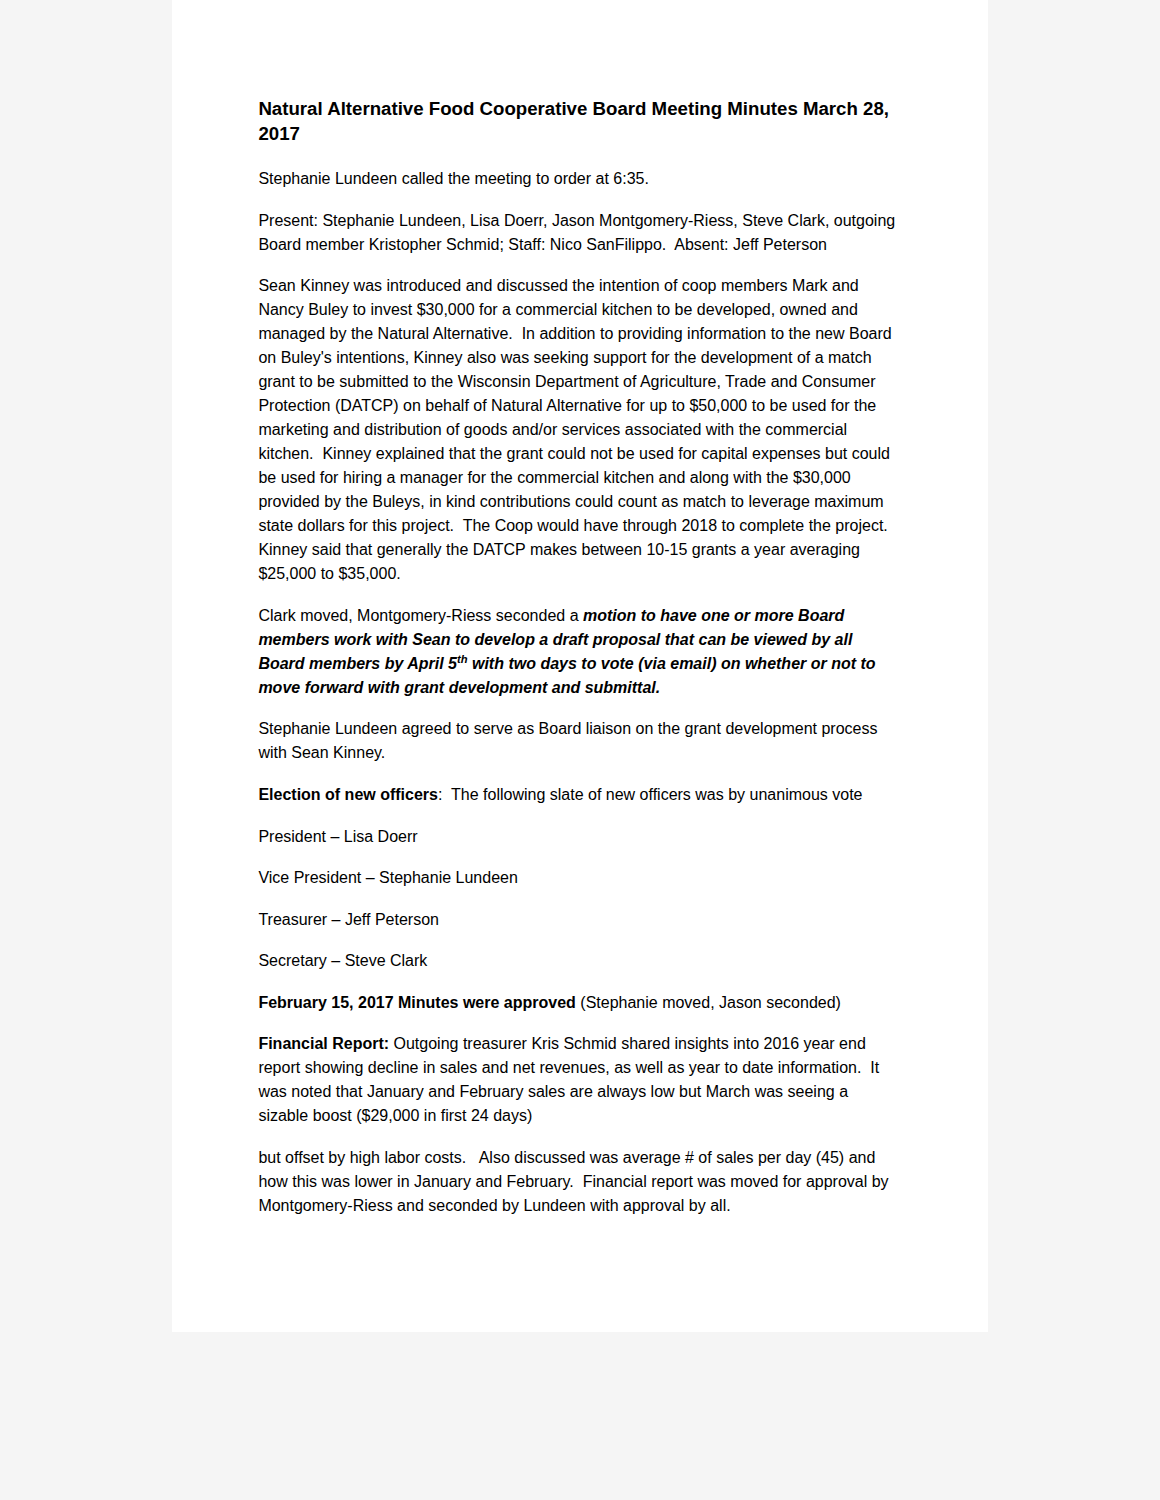Natural Alternative Food Cooperative Board Meeting Minutes March 28, 2017
Stephanie Lundeen called the meeting to order at 6:35.
Present: Stephanie Lundeen, Lisa Doerr, Jason Montgomery-Riess, Steve Clark, outgoing Board member Kristopher Schmid; Staff: Nico SanFilippo. Absent: Jeff Peterson
Sean Kinney was introduced and discussed the intention of coop members Mark and Nancy Buley to invest $30,000 for a commercial kitchen to be developed, owned and managed by the Natural Alternative. In addition to providing information to the new Board on Buley's intentions, Kinney also was seeking support for the development of a match grant to be submitted to the Wisconsin Department of Agriculture, Trade and Consumer Protection (DATCP) on behalf of Natural Alternative for up to $50,000 to be used for the marketing and distribution of goods and/or services associated with the commercial kitchen. Kinney explained that the grant could not be used for capital expenses but could be used for hiring a manager for the commercial kitchen and along with the $30,000 provided by the Buleys, in kind contributions could count as match to leverage maximum state dollars for this project. The Coop would have through 2018 to complete the project. Kinney said that generally the DATCP makes between 10-15 grants a year averaging $25,000 to $35,000.
Clark moved, Montgomery-Riess seconded a motion to have one or more Board members work with Sean to develop a draft proposal that can be viewed by all Board members by April 5th with two days to vote (via email) on whether or not to move forward with grant development and submittal.
Stephanie Lundeen agreed to serve as Board liaison on the grant development process with Sean Kinney.
Election of new officers: The following slate of new officers was by unanimous vote
President – Lisa Doerr
Vice President – Stephanie Lundeen
Treasurer – Jeff Peterson
Secretary – Steve Clark
February 15, 2017 Minutes were approved (Stephanie moved, Jason seconded)
Financial Report: Outgoing treasurer Kris Schmid shared insights into 2016 year end report showing decline in sales and net revenues, as well as year to date information. It was noted that January and February sales are always low but March was seeing a sizable boost ($29,000 in first 24 days)
but offset by high labor costs. Also discussed was average # of sales per day (45) and how this was lower in January and February. Financial report was moved for approval by Montgomery-Riess and seconded by Lundeen with approval by all.